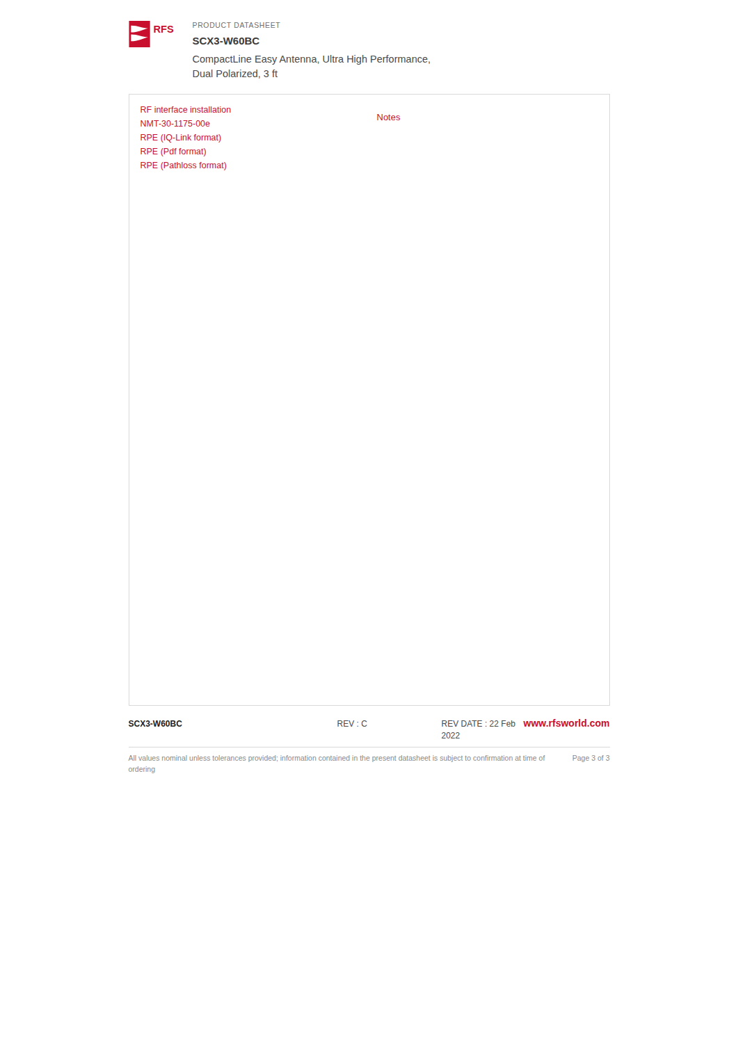RFS
Product Datasheet
SCX3-W60BC
CompactLine Easy Antenna, Ultra High Performance,
Dual Polarized, 3 ft
RF interface installation
NMT-30-1175-00e
RPE (IQ-Link format)
RPE (Pdf format)
RPE (Pathloss format)
Notes
SCX3-W60BC
REV : C
REV DATE : 22 Feb 2022
www.rfsworld.com
All values nominal unless tolerances provided; information contained in the present datasheet is subject to confirmation at time of ordering
Page 3 of 3